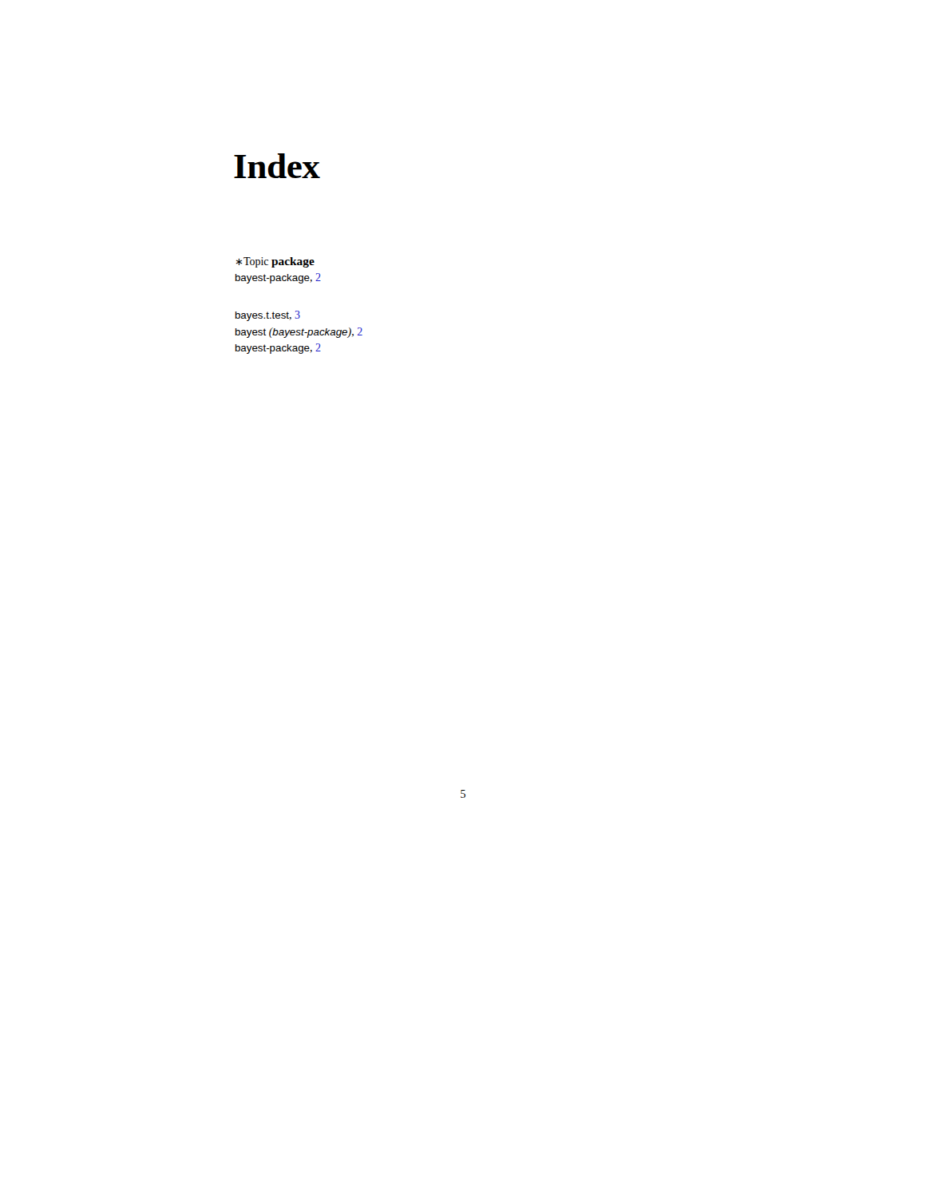Index
∗Topic package
bayest-package, 2
bayes.t.test, 3
bayest (bayest-package), 2
bayest-package, 2
5